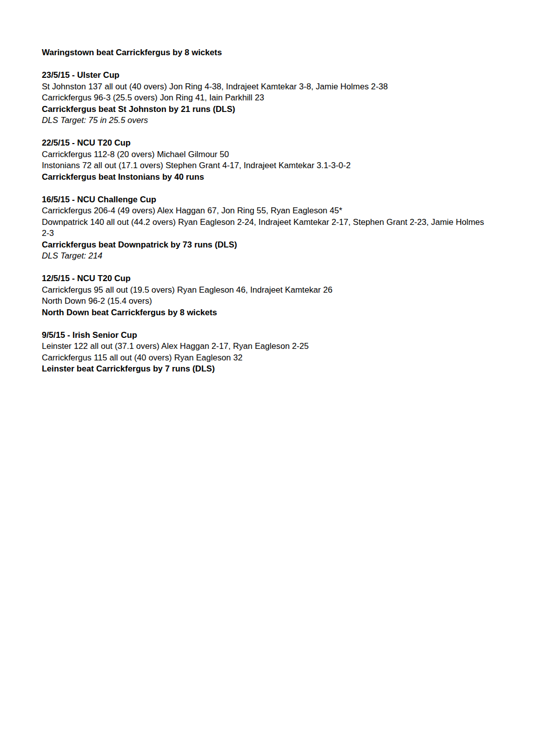Waringstown beat Carrickfergus by 8 wickets
23/5/15 - Ulster Cup
St Johnston 137 all out (40 overs) Jon Ring 4-38, Indrajeet Kamtekar 3-8, Jamie Holmes 2-38
Carrickfergus 96-3 (25.5 overs) Jon Ring 41, Iain Parkhill 23
Carrickfergus beat St Johnston by 21 runs (DLS)
DLS Target: 75 in 25.5 overs
22/5/15 - NCU T20 Cup
Carrickfergus 112-8 (20 overs) Michael Gilmour 50
Instonians 72 all out (17.1 overs) Stephen Grant 4-17, Indrajeet Kamtekar 3.1-3-0-2
Carrickfergus beat Instonians by 40 runs
16/5/15 - NCU Challenge Cup
Carrickfergus 206-4 (49 overs) Alex Haggan 67, Jon Ring 55, Ryan Eagleson 45*
Downpatrick 140 all out (44.2 overs) Ryan Eagleson 2-24, Indrajeet Kamtekar 2-17, Stephen Grant 2-23, Jamie Holmes 2-3
Carrickfergus beat Downpatrick by 73 runs (DLS)
DLS Target: 214
12/5/15 - NCU T20 Cup
Carrickfergus 95 all out (19.5 overs) Ryan Eagleson 46, Indrajeet Kamtekar 26
North Down 96-2 (15.4 overs)
North Down beat Carrickfergus by 8 wickets
9/5/15 - Irish Senior Cup
Leinster 122 all out (37.1 overs) Alex Haggan 2-17, Ryan Eagleson 2-25
Carrickfergus 115 all out (40 overs) Ryan Eagleson 32
Leinster beat Carrickfergus by 7 runs (DLS)